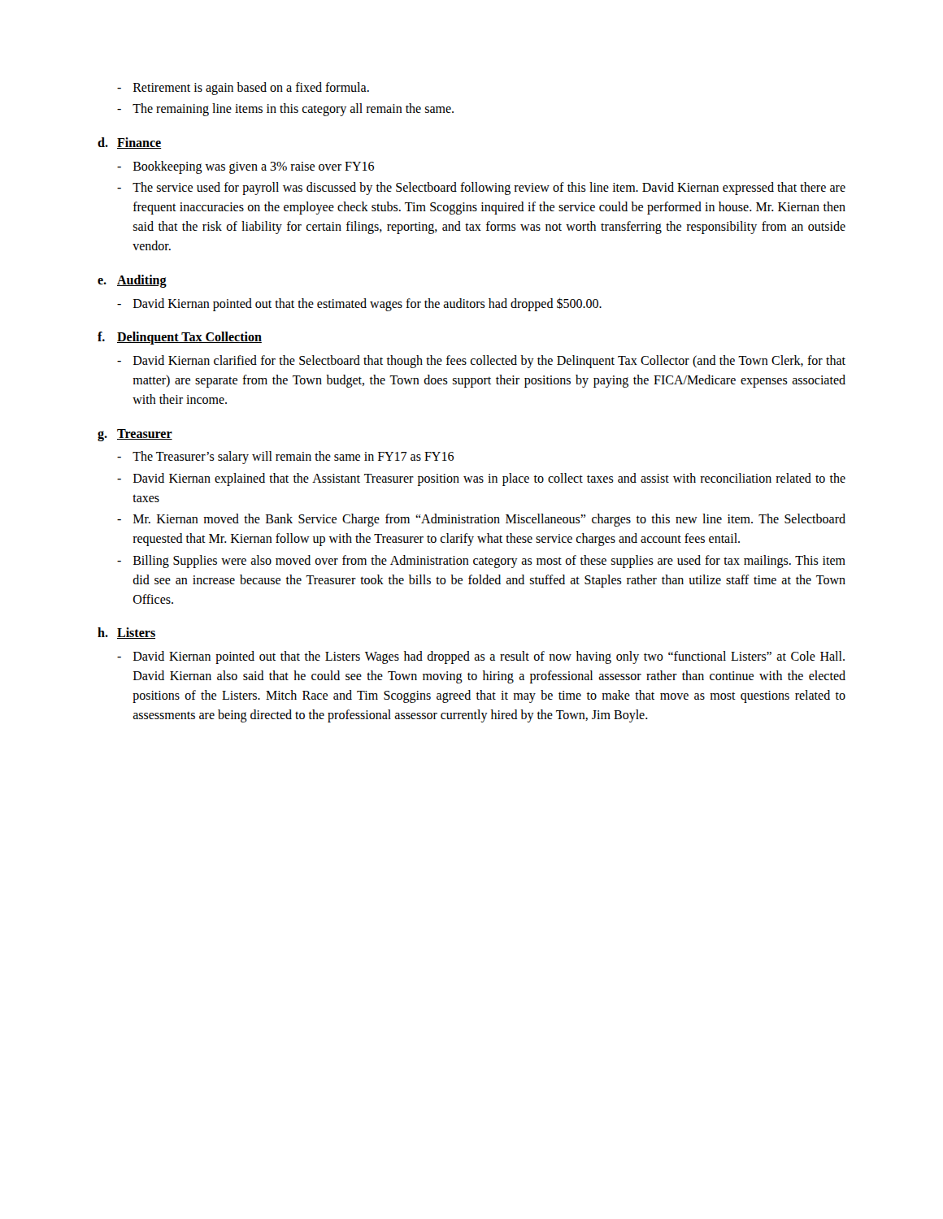Retirement is again based on a fixed formula.
The remaining line items in this category all remain the same.
d. Finance
Bookkeeping was given a 3% raise over FY16
The service used for payroll was discussed by the Selectboard following review of this line item. David Kiernan expressed that there are frequent inaccuracies on the employee check stubs. Tim Scoggins inquired if the service could be performed in house. Mr. Kiernan then said that the risk of liability for certain filings, reporting, and tax forms was not worth transferring the responsibility from an outside vendor.
e. Auditing
David Kiernan pointed out that the estimated wages for the auditors had dropped $500.00.
f. Delinquent Tax Collection
David Kiernan clarified for the Selectboard that though the fees collected by the Delinquent Tax Collector (and the Town Clerk, for that matter) are separate from the Town budget, the Town does support their positions by paying the FICA/Medicare expenses associated with their income.
g. Treasurer
The Treasurer’s salary will remain the same in FY17 as FY16
David Kiernan explained that the Assistant Treasurer position was in place to collect taxes and assist with reconciliation related to the taxes
Mr. Kiernan moved the Bank Service Charge from “Administration Miscellaneous” charges to this new line item. The Selectboard requested that Mr. Kiernan follow up with the Treasurer to clarify what these service charges and account fees entail.
Billing Supplies were also moved over from the Administration category as most of these supplies are used for tax mailings. This item did see an increase because the Treasurer took the bills to be folded and stuffed at Staples rather than utilize staff time at the Town Offices.
h. Listers
David Kiernan pointed out that the Listers Wages had dropped as a result of now having only two “functional Listers” at Cole Hall. David Kiernan also said that he could see the Town moving to hiring a professional assessor rather than continue with the elected positions of the Listers. Mitch Race and Tim Scoggins agreed that it may be time to make that move as most questions related to assessments are being directed to the professional assessor currently hired by the Town, Jim Boyle.